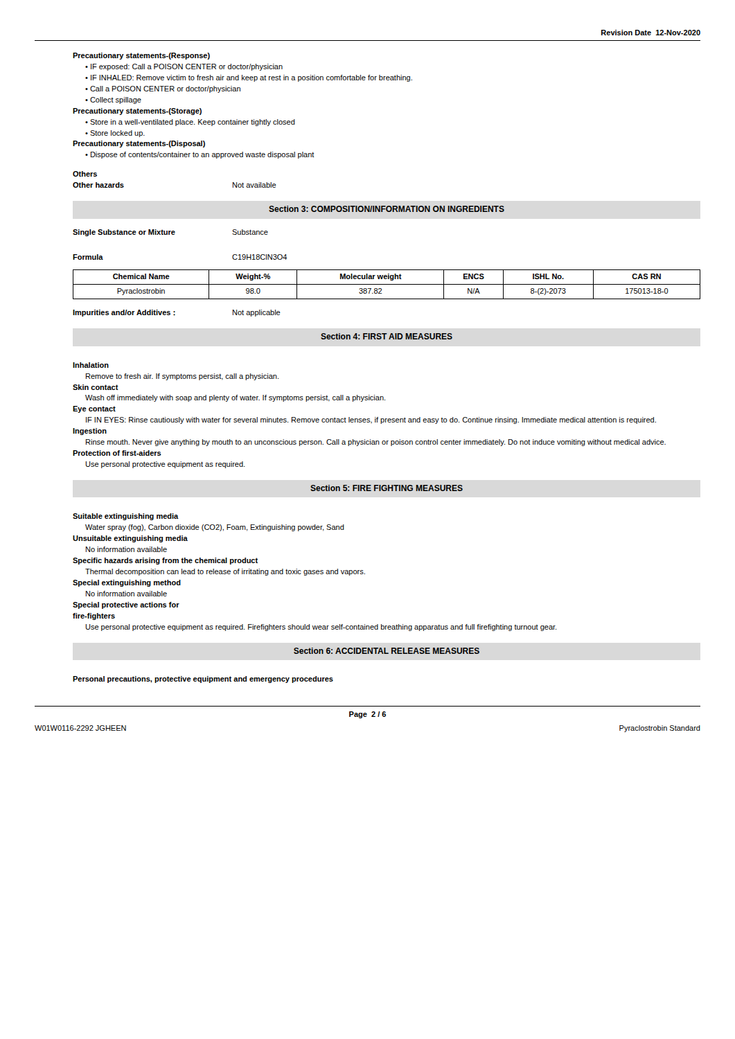Revision Date 12-Nov-2020
Precautionary statements-(Response)
• IF exposed: Call a POISON CENTER or doctor/physician
• IF INHALED: Remove victim to fresh air and keep at rest in a position comfortable for breathing.
• Call a POISON CENTER or doctor/physician
• Collect spillage
Precautionary statements-(Storage)
• Store in a well-ventilated place. Keep container tightly closed
• Store locked up.
Precautionary statements-(Disposal)
• Dispose of contents/container to an approved waste disposal plant
Others
Other hazards
Not available
Section 3: COMPOSITION/INFORMATION ON INGREDIENTS
Single Substance or Mixture
Substance
Formula
C19H18ClN3O4
| Chemical Name | Weight-% | Molecular weight | ENCS | ISHL No. | CAS RN |
| --- | --- | --- | --- | --- | --- |
| Pyraclostrobin | 98.0 | 387.82 | N/A | 8-(2)-2073 | 175013-18-0 |
Impurities and/or Additives：
Not applicable
Section 4: FIRST AID MEASURES
Inhalation
Remove to fresh air. If symptoms persist, call a physician.
Skin contact
Wash off immediately with soap and plenty of water. If symptoms persist, call a physician.
Eye contact
IF IN EYES: Rinse cautiously with water for several minutes. Remove contact lenses, if present and easy to do. Continue rinsing. Immediate medical attention is required.
Ingestion
Rinse mouth. Never give anything by mouth to an unconscious person. Call a physician or poison control center immediately. Do not induce vomiting without medical advice.
Protection of first-aiders
Use personal protective equipment as required.
Section 5: FIRE FIGHTING MEASURES
Suitable extinguishing media
Water spray (fog), Carbon dioxide (CO2), Foam, Extinguishing powder, Sand
Unsuitable extinguishing media
No information available
Specific hazards arising from the chemical product
Thermal decomposition can lead to release of irritating and toxic gases and vapors.
Special extinguishing method
No information available
Special protective actions for
fire-fighters
Use personal protective equipment as required. Firefighters should wear self-contained breathing apparatus and full firefighting turnout gear.
Section 6: ACCIDENTAL RELEASE MEASURES
Personal precautions, protective equipment and emergency procedures
Page 2 / 6
W01W0116-2292 JGHEEN
Pyraclostrobin Standard